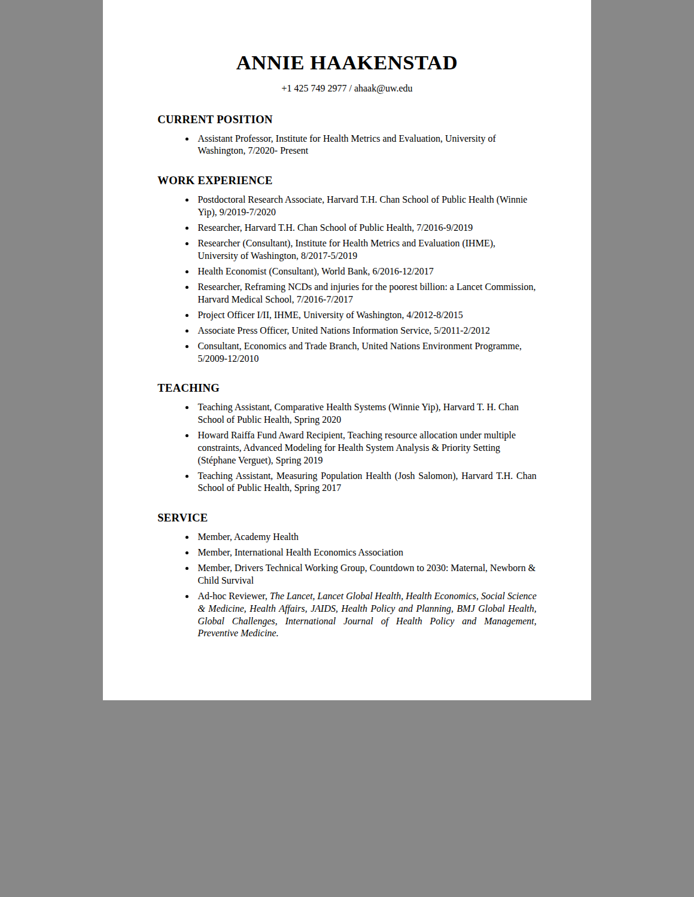ANNIE HAAKENSTAD
+1 425 749 2977 / ahaak@uw.edu
CURRENT POSITION
Assistant Professor, Institute for Health Metrics and Evaluation, University of Washington, 7/2020- Present
WORK EXPERIENCE
Postdoctoral Research Associate, Harvard T.H. Chan School of Public Health (Winnie Yip), 9/2019-7/2020
Researcher, Harvard T.H. Chan School of Public Health, 7/2016-9/2019
Researcher (Consultant), Institute for Health Metrics and Evaluation (IHME), University of Washington, 8/2017-5/2019
Health Economist (Consultant), World Bank, 6/2016-12/2017
Researcher, Reframing NCDs and injuries for the poorest billion: a Lancet Commission, Harvard Medical School, 7/2016-7/2017
Project Officer I/II, IHME, University of Washington, 4/2012-8/2015
Associate Press Officer, United Nations Information Service, 5/2011-2/2012
Consultant, Economics and Trade Branch, United Nations Environment Programme, 5/2009-12/2010
TEACHING
Teaching Assistant, Comparative Health Systems (Winnie Yip), Harvard T. H. Chan School of Public Health, Spring 2020
Howard Raiffa Fund Award Recipient, Teaching resource allocation under multiple constraints, Advanced Modeling for Health System Analysis & Priority Setting (Stéphane Verguet), Spring 2019
Teaching Assistant, Measuring Population Health (Josh Salomon), Harvard T.H. Chan School of Public Health, Spring 2017
SERVICE
Member, Academy Health
Member, International Health Economics Association
Member, Drivers Technical Working Group, Countdown to 2030: Maternal, Newborn & Child Survival
Ad-hoc Reviewer, The Lancet, Lancet Global Health, Health Economics, Social Science & Medicine, Health Affairs, JAIDS, Health Policy and Planning, BMJ Global Health, Global Challenges, International Journal of Health Policy and Management, Preventive Medicine.